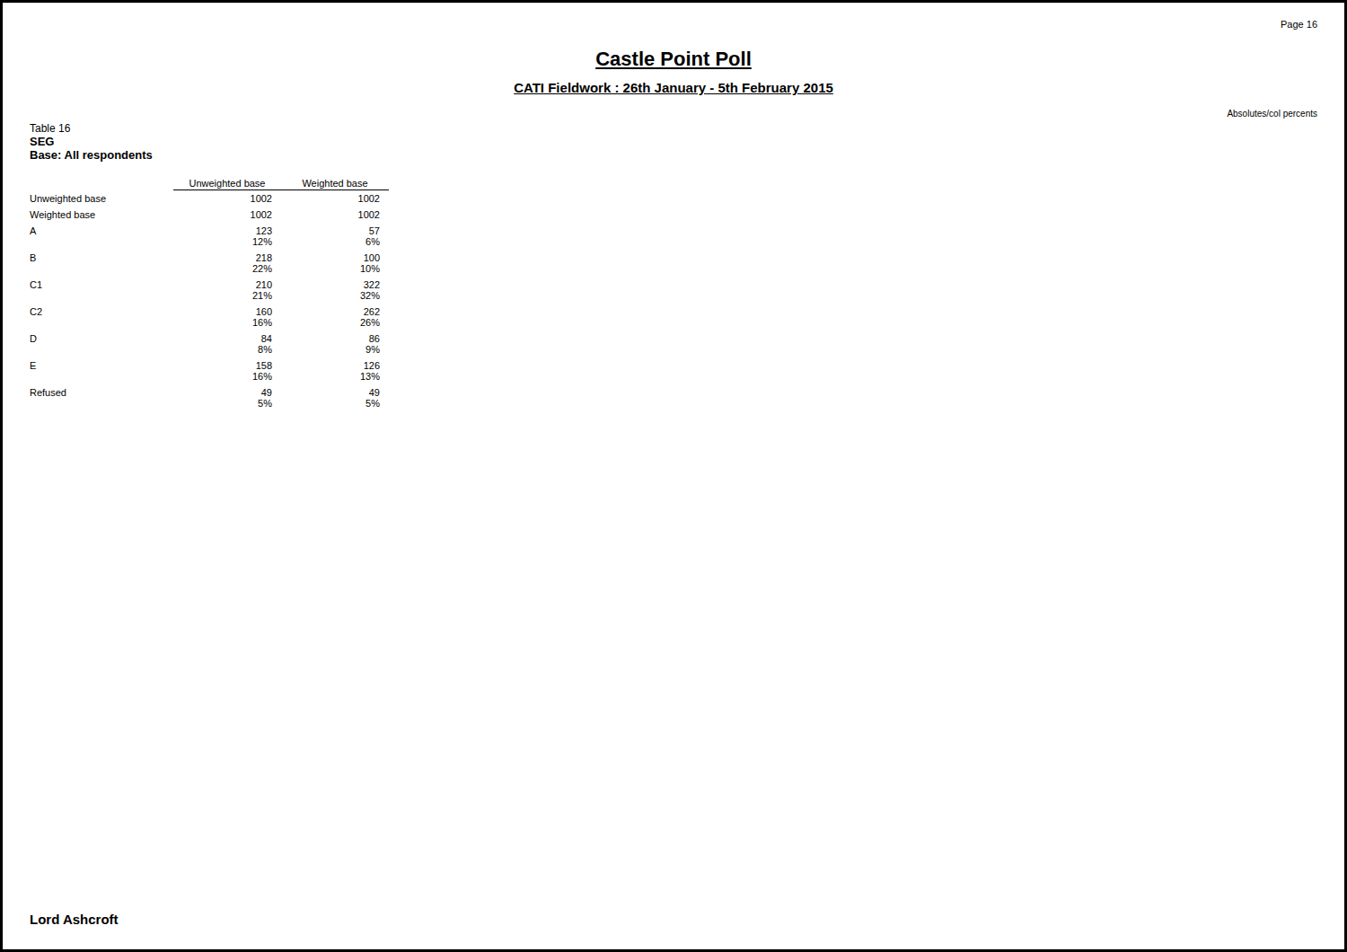Page 16
Castle Point Poll
CATI Fieldwork : 26th January - 5th February 2015
Absolutes/col percents
Table 16
SEG
Base: All respondents
| | Unweighted base | Weighted base |
| --- | --- | --- |
| Unweighted base | 1002 | 1002 |
| Weighted base | 1002 | 1002 |
| A | 123 12% | 57 6% |
| B | 218 22% | 100 10% |
| C1 | 210 21% | 322 32% |
| C2 | 160 16% | 262 26% |
| D | 84 8% | 86 9% |
| E | 158 16% | 126 13% |
| Refused | 49 5% | 49 5% |
Lord Ashcroft